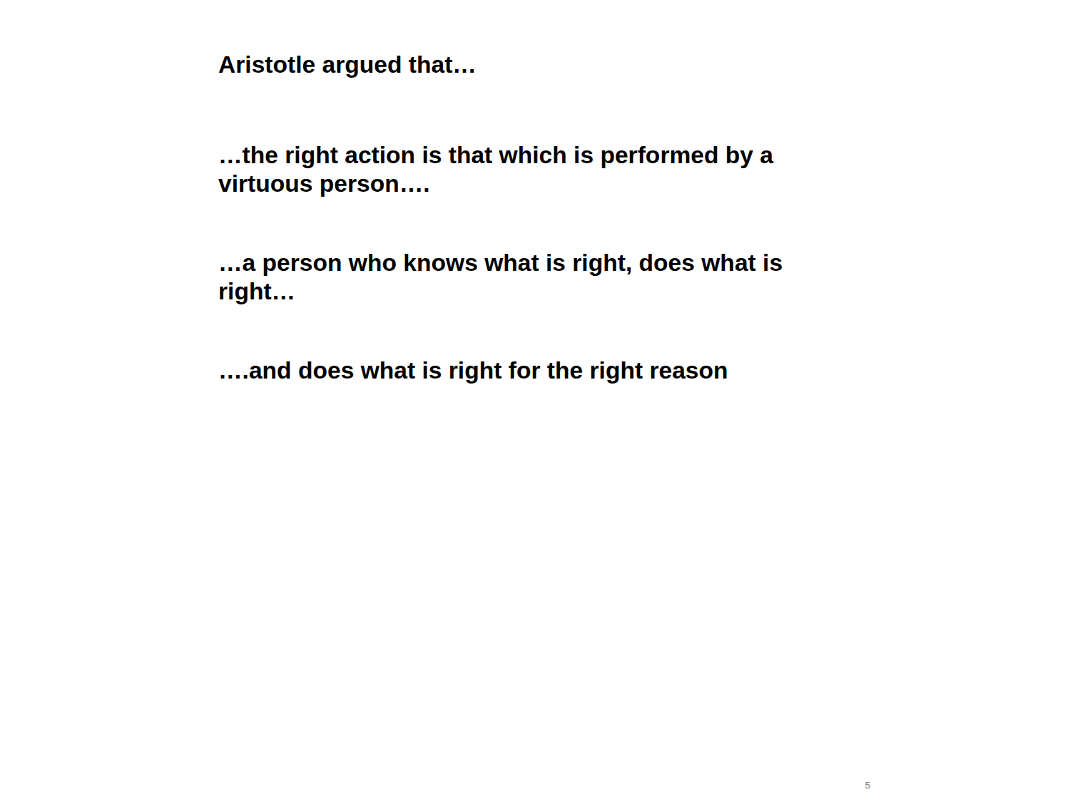Aristotle argued that…
…the right action is that which is performed by a virtuous person….
…a person who knows what is right, does what is right…
….and does what is right for the right reason
5